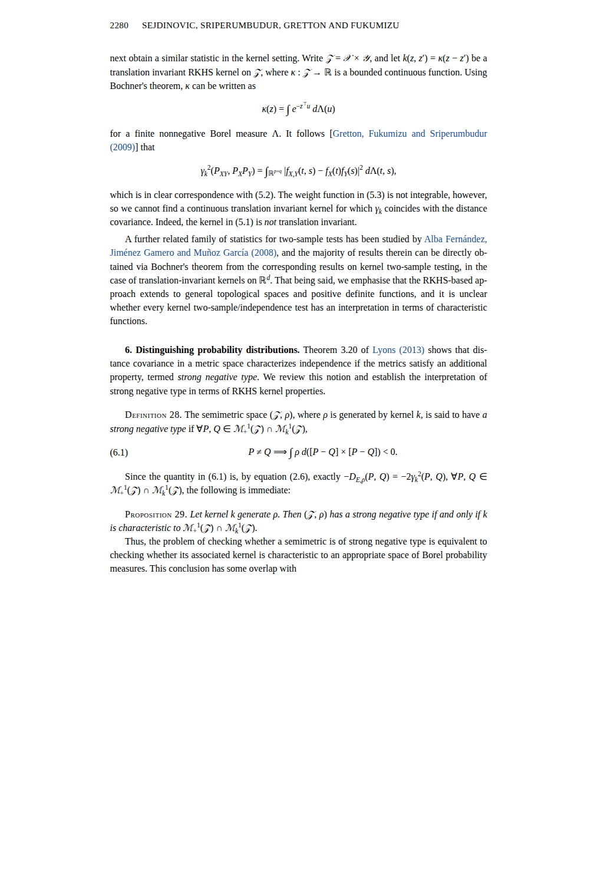2280 SEJDINOVIC, SRIPERUMBUDUR, GRETTON AND FUKUMIZU
next obtain a similar statistic in the kernel setting. Write 𝒵 = 𝒳 × 𝒴, and let k(z, z′) = κ(z − z′) be a translation invariant RKHS kernel on 𝒵, where κ : 𝒵 → ℝ is a bounded continuous function. Using Bochner's theorem, κ can be written as
κ(z) = ∫ e−z⊤u d Λ(u)
for a finite nonnegative Borel measure Λ. It follows [Gretton, Fukumizu and Sriperumbudur (2009)] that
γk2(PXY, PXPY) = ∫ℝp+q |fX,Y(t, s) − fX(t)fY(s)|2 d Λ(t, s),
which is in clear correspondence with (5.2). The weight function in (5.3) is not integrable, however, so we cannot find a continuous translation invariant kernel for which γk coincides with the distance covariance. Indeed, the kernel in (5.1) is not translation invariant.
A further related family of statistics for two-sample tests has been studied by Alba Fernández, Jiménez Gamero and Muñoz García (2008), and the majority of results therein can be directly obtained via Bochner's theorem from the corresponding results on kernel two-sample testing, in the case of translation-invariant kernels on ℝd. That being said, we emphasise that the RKHS-based approach extends to general topological spaces and positive definite functions, and it is unclear whether every kernel two-sample/independence test has an interpretation in terms of characteristic functions.
6. Distinguishing probability distributions.
Theorem 3.20 of Lyons (2013) shows that distance covariance in a metric space characterizes independence if the metrics satisfy an additional property, termed strong negative type. We review this notion and establish the interpretation of strong negative type in terms of RKHS kernel properties.
Definition 28. The semimetric space (𝒵, ρ), where ρ is generated by kernel k, is said to have a strong negative type if ∀P, Q ∈ ℳ+1(𝒵) ∩ ℳk1(𝒵),
(6.1) P ≠ Q ⟹ ∫ ρ d([P − Q] × [P − Q]) < 0.
Since the quantity in (6.1) is, by equation (2.6), exactly −DE,ρ(P, Q) = −2γk2(P, Q), ∀P, Q ∈ ℳ+1(𝒵) ∩ ℳk1(𝒵), the following is immediate:
Proposition 29. Let kernel k generate ρ. Then (𝒵, ρ) has a strong negative type if and only if k is characteristic to ℳ+1(𝒵) ∩ ℳk1(𝒵).
Thus, the problem of checking whether a semimetric is of strong negative type is equivalent to checking whether its associated kernel is characteristic to an appropriate space of Borel probability measures. This conclusion has some overlap with